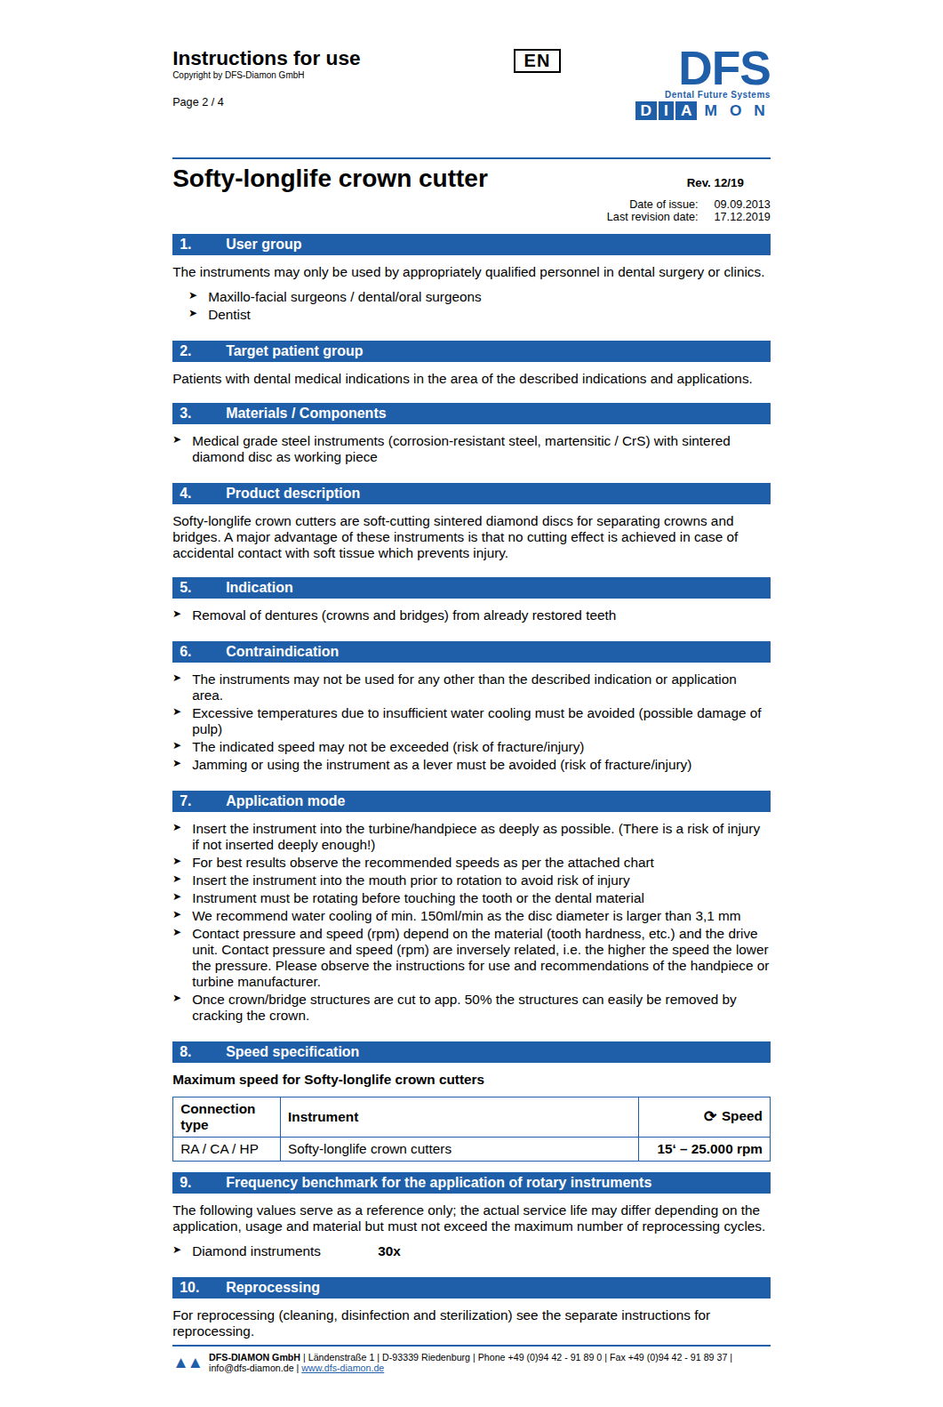Instructions for use
Copyright by DFS-Diamon GmbH
Page 2 / 4
EN
DFS
Dental Future Systems
DIAMON
Softy-longlife crown cutter
Rev. 12/19
| Date of issue: | 09.09.2013 |
| Last revision date: | 17.12.2019 |
1. User group
The instruments may only be used by appropriately qualified personnel in dental surgery or clinics.
Maxillo-facial surgeons / dental/oral surgeons
Dentist
2. Target patient group
Patients with dental medical indications in the area of the described indications and applications.
3. Materials / Components
Medical grade steel instruments (corrosion-resistant steel, martensitic / CrS) with sintered diamond disc as working piece
4. Product description
Softy-longlife crown cutters are soft-cutting sintered diamond discs for separating crowns and bridges. A major advantage of these instruments is that no cutting effect is achieved in case of accidental contact with soft tissue which prevents injury.
5. Indication
Removal of dentures (crowns and bridges) from already restored teeth
6. Contraindication
The instruments may not be used for any other than the described indication or application area.
Excessive temperatures due to insufficient water cooling must be avoided (possible damage of pulp)
The indicated speed may not be exceeded (risk of fracture/injury)
Jamming or using the instrument as a lever must be avoided (risk of fracture/injury)
7. Application mode
Insert the instrument into the turbine/handpiece as deeply as possible. (There is a risk of injury if not inserted deeply enough!)
For best results observe the recommended speeds as per the attached chart
Insert the instrument into the mouth prior to rotation to avoid risk of injury
Instrument must be rotating before touching the tooth or the dental material
We recommend water cooling of min. 150ml/min as the disc diameter is larger than 3,1 mm
Contact pressure and speed (rpm) depend on the material (tooth hardness, etc.) and the drive unit. Contact pressure and speed (rpm) are inversely related, i.e. the higher the speed the lower the pressure. Please observe the instructions for use and recommendations of the handpiece or turbine manufacturer.
Once crown/bridge structures are cut to app. 50% the structures can easily be removed by cracking the crown.
8. Speed specification
Maximum speed for Softy-longlife crown cutters
| Connection type | Instrument | ⟳ Speed |
| --- | --- | --- |
| RA / CA / HP | Softy-longlife crown cutters | 15‘ – 25.000 rpm |
9. Frequency benchmark for the application of rotary instruments
The following values serve as a reference only; the actual service life may differ depending on the application, usage and material but must not exceed the maximum number of reprocessing cycles.
Diamond instruments 30x
10. Reprocessing
For reprocessing (cleaning, disinfection and sterilization) see the separate instructions for reprocessing.
▲▲ DFS-DIAMON GmbH | Ländenstraße 1 | D-93339 Riedenburg | Phone +49 (0)94 42 - 91 89 0 | Fax +49 (0)94 42 - 91 89 37 | info@dfs-diamon.de | www.dfs-diamon.de